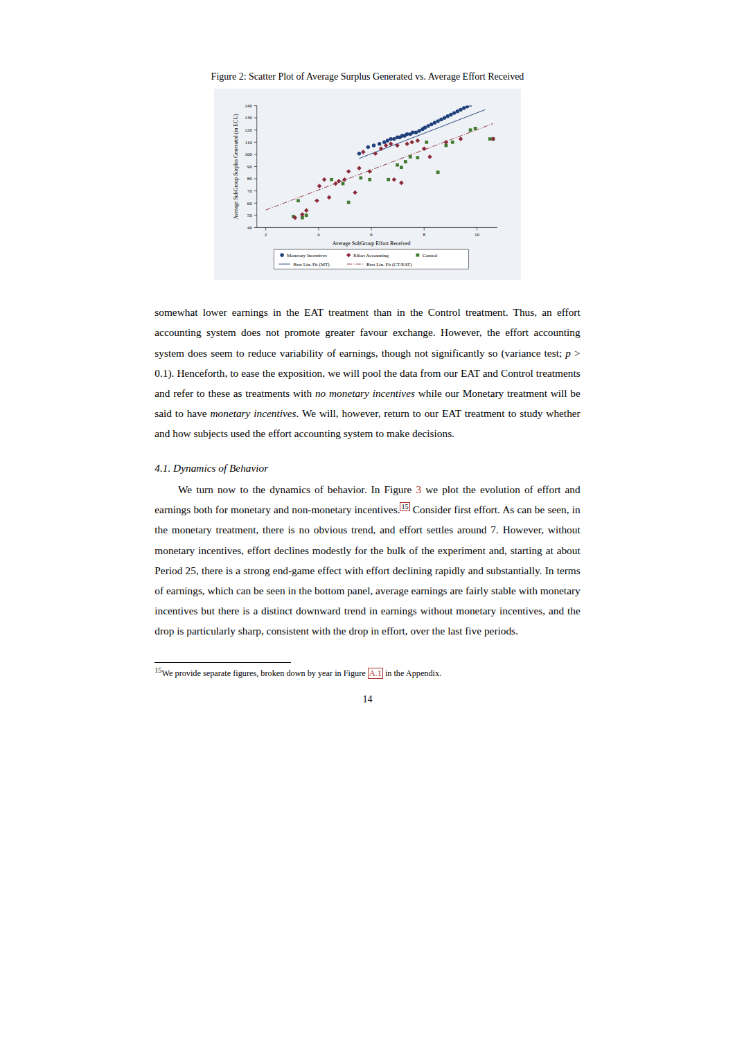Figure 2: Scatter Plot of Average Surplus Generated vs. Average Effort Received
40 50 60 70 80 90 100 110 120 130 140 2 4 6 8 10 Average SubGroup Effort Received Average SubGroup Surplus Generated (in ECU) Monetary Incentives Effort Accounting Control Best Lin. Fit (MT) Best Lin. Fit (CT/EAT)
somewhat lower earnings in the EAT treatment than in the Control treatment. Thus, an effort accounting system does not promote greater favour exchange. However, the effort accounting system does seem to reduce variability of earnings, though not significantly so (variance test; p > 0.1). Henceforth, to ease the exposition, we will pool the data from our EAT and Control treatments and refer to these as treatments with no monetary incentives while our Monetary treatment will be said to have monetary incentives. We will, however, return to our EAT treatment to study whether and how subjects used the effort accounting system to make decisions.
4.1. Dynamics of Behavior
We turn now to the dynamics of behavior. In Figure 3 we plot the evolution of effort and earnings both for monetary and non-monetary incentives.15 Consider first effort. As can be seen, in the monetary treatment, there is no obvious trend, and effort settles around 7. However, without monetary incentives, effort declines modestly for the bulk of the experiment and, starting at about Period 25, there is a strong end-game effect with effort declining rapidly and substantially. In terms of earnings, which can be seen in the bottom panel, average earnings are fairly stable with monetary incentives but there is a distinct downward trend in earnings without monetary incentives, and the drop is particularly sharp, consistent with the drop in effort, over the last five periods.
15We provide separate figures, broken down by year in Figure A.1 in the Appendix.
14